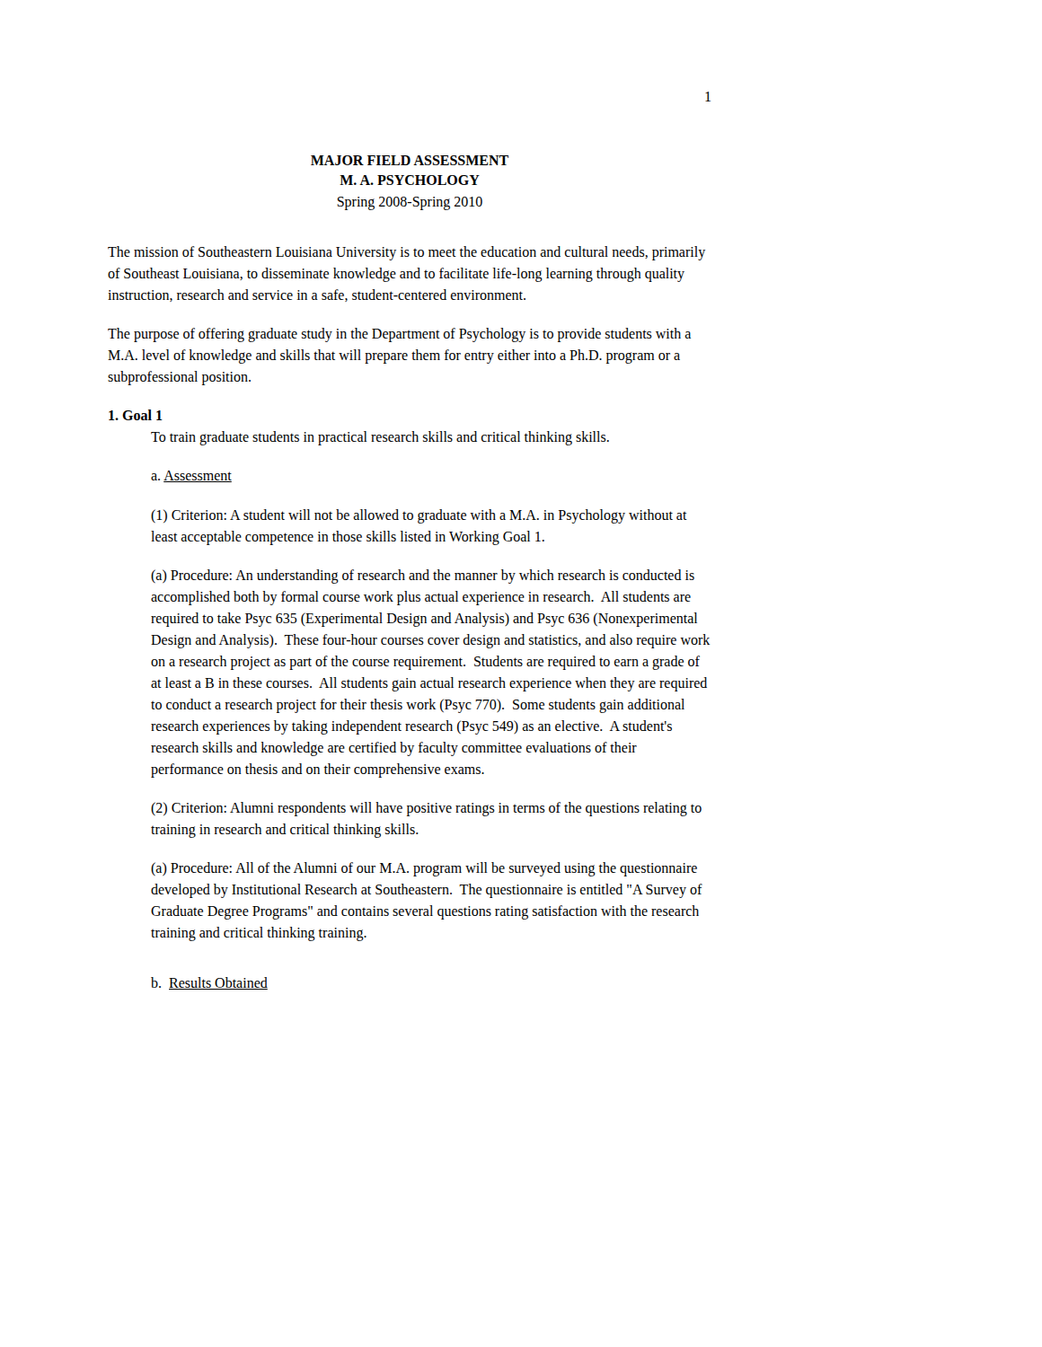1
MAJOR FIELD ASSESSMENT
M. A. PSYCHOLOGY
Spring 2008-Spring 2010
The mission of Southeastern Louisiana University is to meet the education and cultural needs, primarily of Southeast Louisiana, to disseminate knowledge and to facilitate life-long learning through quality instruction, research and service in a safe, student-centered environment.
The purpose of offering graduate study in the Department of Psychology is to provide students with a M.A. level of knowledge and skills that will prepare them for entry either into a Ph.D. program or a subprofessional position.
1. Goal 1
To train graduate students in practical research skills and critical thinking skills.
a. Assessment
(1) Criterion: A student will not be allowed to graduate with a M.A. in Psychology without at least acceptable competence in those skills listed in Working Goal 1.
(a) Procedure: An understanding of research and the manner by which research is conducted is accomplished both by formal course work plus actual experience in research. All students are required to take Psyc 635 (Experimental Design and Analysis) and Psyc 636 (Nonexperimental Design and Analysis). These four-hour courses cover design and statistics, and also require work on a research project as part of the course requirement. Students are required to earn a grade of at least a B in these courses. All students gain actual research experience when they are required to conduct a research project for their thesis work (Psyc 770). Some students gain additional research experiences by taking independent research (Psyc 549) as an elective. A student's research skills and knowledge are certified by faculty committee evaluations of their performance on thesis and on their comprehensive exams.
(2) Criterion: Alumni respondents will have positive ratings in terms of the questions relating to training in research and critical thinking skills.
(a) Procedure: All of the Alumni of our M.A. program will be surveyed using the questionnaire developed by Institutional Research at Southeastern. The questionnaire is entitled "A Survey of Graduate Degree Programs" and contains several questions rating satisfaction with the research training and critical thinking training.
b. Results Obtained